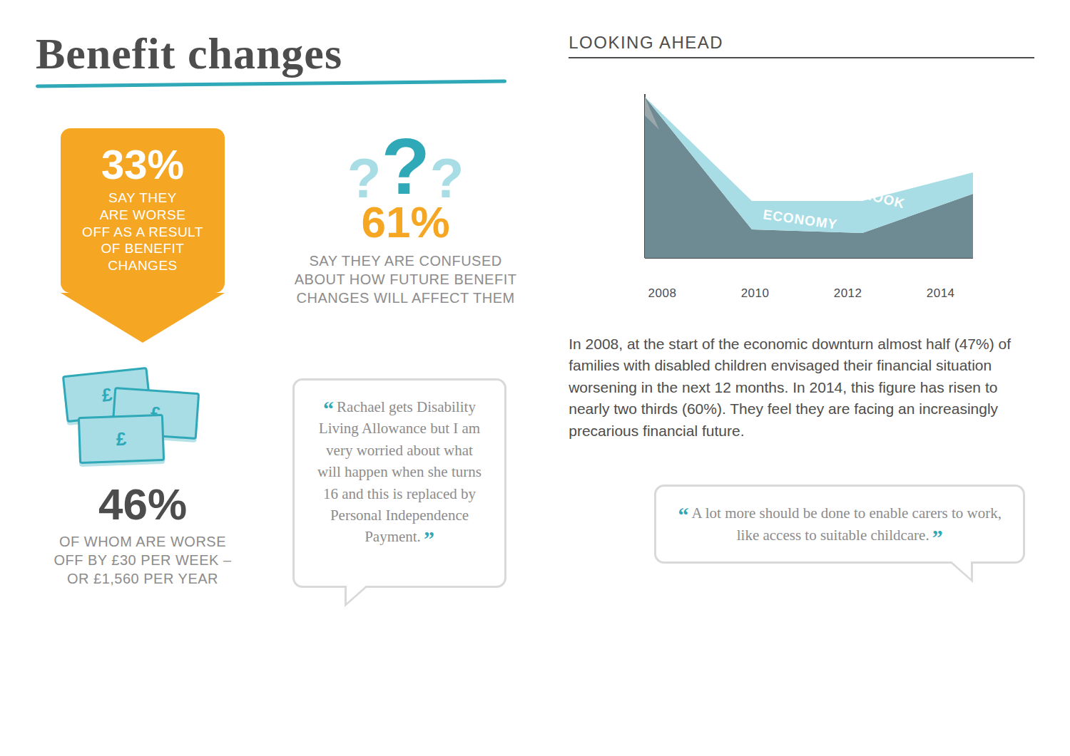Benefit changes
33% Say they
are worse
off as a result
of benefit
changes
???
61%
Say they are confused about how future benefit changes will affect them
£
£
£
46%
of whom are worse off by £30 per week – or £1,560 per year
“Rachael gets Disability Living Allowance but I am very worried about what will happen when she turns 16 and this is replaced by Personal Independence Payment.”
Looking ahead
FAMILIES’ OUTLOOK ECONOMY
2008 2010 2012 2014
In 2008, at the start of the economic downturn almost half (47%) of families with disabled children envisaged their financial situation worsening in the next 12 months. In 2014, this figure has risen to nearly two thirds (60%). They feel they are facing an increasingly precarious financial future.
“A lot more should be done to enable carers to work, like access to suitable childcare.”